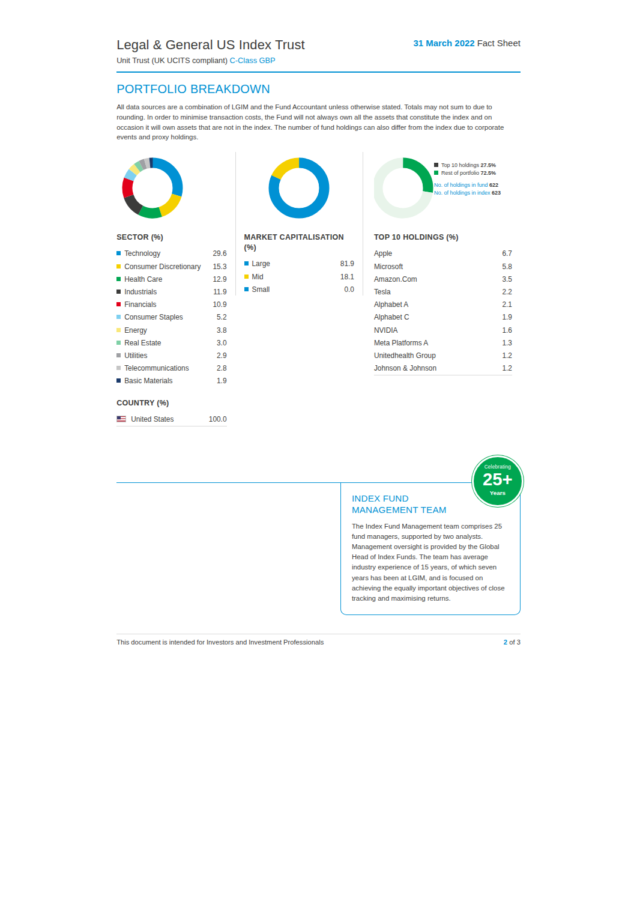Legal & General US Index Trust
Unit Trust (UK UCITS compliant) C-Class GBP
31 March 2022 Fact Sheet
PORTFOLIO BREAKDOWN
All data sources are a combination of LGIM and the Fund Accountant unless otherwise stated. Totals may not sum to due to rounding. In order to minimise transaction costs, the Fund will not always own all the assets that constitute the index and on occasion it will own assets that are not in the index. The number of fund holdings can also differ from the index due to corporate events and proxy holdings.
SECTOR (%)
| Technology | 29.6 |
| Consumer Discretionary | 15.3 |
| Health Care | 12.9 |
| Industrials | 11.9 |
| Financials | 10.9 |
| Consumer Staples | 5.2 |
| Energy | 3.8 |
| Real Estate | 3.0 |
| Utilities | 2.9 |
| Telecommunications | 2.8 |
| Basic Materials | 1.9 |
COUNTRY (%)
| United States | 100.0 |
MARKET CAPITALISATION (%)
| Large | 81.9 |
| Mid | 18.1 |
| Small | 0.0 |
Top 10 holdings 27.5% Rest of portfolio 72.5% No. of holdings in fund 622 No. of holdings in index 623
TOP 10 HOLDINGS (%)
| Apple | 6.7 |
| Microsoft | 5.8 |
| Amazon.Com | 3.5 |
| Tesla | 2.2 |
| Alphabet A | 2.1 |
| Alphabet C | 1.9 |
| NVIDIA | 1.6 |
| Meta Platforms A | 1.3 |
| Unitedhealth Group | 1.2 |
| Johnson & Johnson | 1.2 |
Celebrating
25+
Years
INDEX FUND
MANAGEMENT TEAM
The Index Fund Management team comprises 25 fund managers, supported by two analysts. Management oversight is provided by the Global Head of Index Funds. The team has average industry experience of 15 years, of which seven years has been at LGIM, and is focused on achieving the equally important objectives of close tracking and maximising returns.
This document is intended for Investors and Investment Professionals
2 of 3